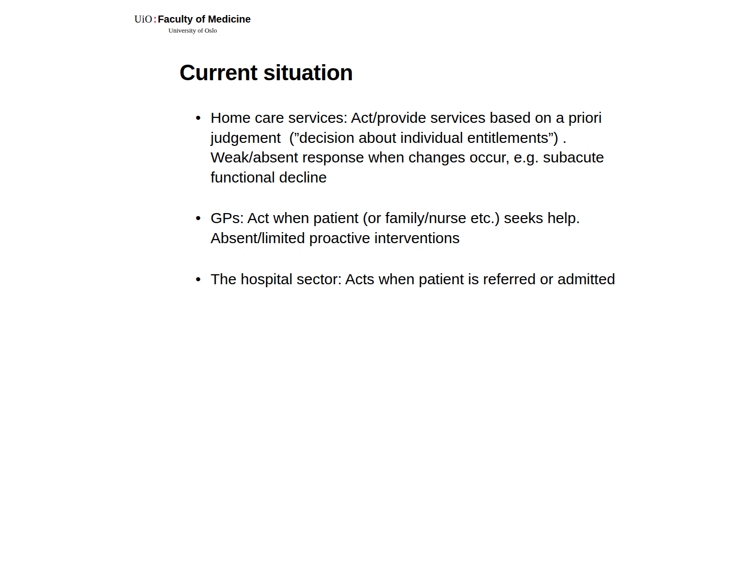UiO: Faculty of Medicine University of Oslo
Current situation
Home care services: Act/provide services based on a priori judgement (”decision about individual entitlements”) . Weak/absent response when changes occur, e.g. subacute functional decline
GPs: Act when patient (or family/nurse etc.) seeks help. Absent/limited proactive interventions
The hospital sector: Acts when patient is referred or admitted